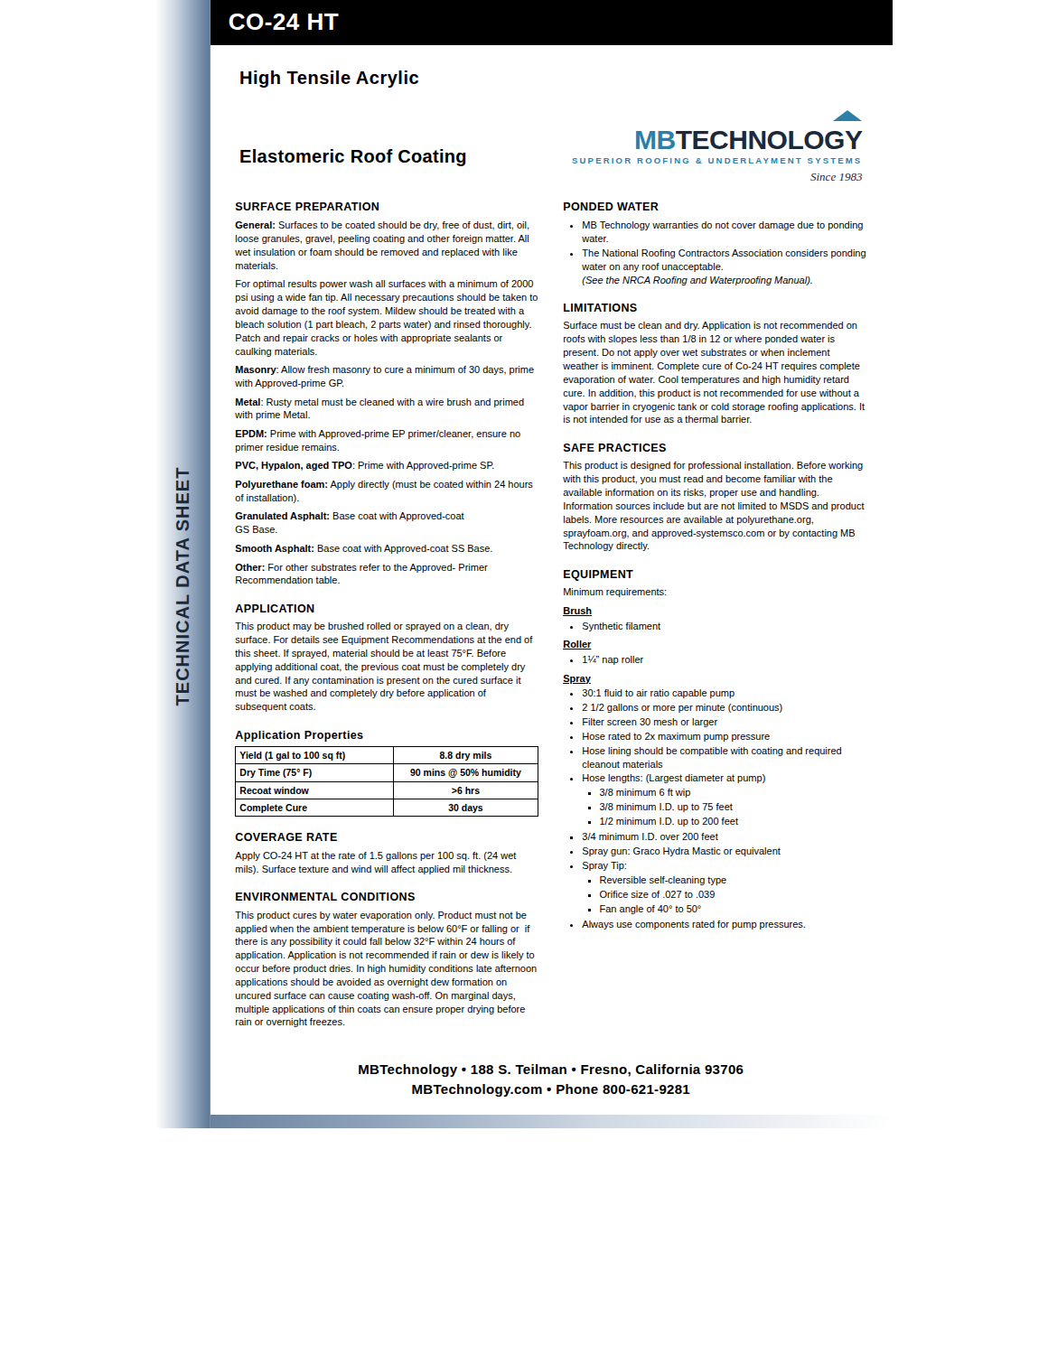TECHNICAL DATA SHEET
CO-24 HT
High Tensile Acrylic
Elastomeric Roof Coating
MB TECHNOLOGY
SUPERIOR ROOFING & UNDERLAYMENT SYSTEMS
Since 1983
SURFACE PREPARATION
General: Surfaces to be coated should be dry, free of dust, dirt, oil, loose granules, gravel, peeling coating and other foreign matter. All wet insulation or foam should be removed and replaced with like materials.
For optimal results power wash all surfaces with a minimum of 2000 psi using a wide fan tip. All necessary precautions should be taken to avoid damage to the roof system. Mildew should be treated with a bleach solution (1 part bleach, 2 parts water) and rinsed thoroughly. Patch and repair cracks or holes with appropriate sealants or caulking materials.
Masonry: Allow fresh masonry to cure a minimum of 30 days, prime with Approved-prime GP.
Metal: Rusty metal must be cleaned with a wire brush and primed with prime Metal.
EPDM: Prime with Approved-prime EP primer/cleaner, ensure no primer residue remains.
PVC, Hypalon, aged TPO: Prime with Approved-prime SP.
Polyurethane foam: Apply directly (must be coated within 24 hours of installation).
Granulated Asphalt: Base coat with Approved-coat
GS Base.
Smooth Asphalt: Base coat with Approved-coat SS Base.
Other: For other substrates refer to the Approved- Primer Recommendation table.
APPLICATION
This product may be brushed rolled or sprayed on a clean, dry surface. For details see Equipment Recommendations at the end of this sheet. If sprayed, material should be at least 75°F. Before applying additional coat, the previous coat must be completely dry and cured. If any contamination is present on the cured surface it must be washed and completely dry before application of subsequent coats.
Application Properties
| Yield (1 gal to 100 sq ft) | 8.8 dry mils |
| Dry Time (75° F) | 90 mins @ 50% humidity |
| Recoat window | >6 hrs |
| Complete Cure | 30 days |
COVERAGE RATE
Apply CO-24 HT at the rate of 1.5 gallons per 100 sq. ft. (24 wet mils). Surface texture and wind will affect applied mil thickness.
ENVIRONMENTAL CONDITIONS
This product cures by water evaporation only. Product must not be applied when the ambient temperature is below 60°F or falling or if there is any possibility it could fall below 32°F within 24 hours of application. Application is not recommended if rain or dew is likely to occur before product dries. In high humidity conditions late afternoon applications should be avoided as overnight dew formation on uncured surface can cause coating wash-off. On marginal days, multiple applications of thin coats can ensure proper drying before rain or overnight freezes.
PONDED WATER
MB Technology warranties do not cover damage due to ponding water.
The National Roofing Contractors Association considers ponding water on any roof unacceptable.
(See the NRCA Roofing and Waterproofing Manual).
LIMITATIONS
Surface must be clean and dry. Application is not recommended on roofs with slopes less than 1/8 in 12 or where ponded water is present. Do not apply over wet substrates or when inclement weather is imminent. Complete cure of Co-24 HT requires complete evaporation of water. Cool temperatures and high humidity retard cure. In addition, this product is not recommended for use without a vapor barrier in cryogenic tank or cold storage roofing applications. It is not intended for use as a thermal barrier.
SAFE PRACTICES
This product is designed for professional installation. Before working with this product, you must read and become familiar with the available information on its risks, proper use and handling. Information sources include but are not limited to MSDS and product labels. More resources are available at polyurethane.org, sprayfoam.org, and approved-systemsco.com or by contacting MB Technology directly.
EQUIPMENT
Minimum requirements:
Brush
Synthetic filament
Roller
1¼” nap roller
Spray
30:1 fluid to air ratio capable pump
2 1/2 gallons or more per minute (continuous)
Filter screen 30 mesh or larger
Hose rated to 2x maximum pump pressure
Hose lining should be compatible with coating and required cleanout materials
Hose lengths: (Largest diameter at pump)
3/8 minimum 6 ft wip
3/8 minimum I.D. up to 75 feet
1/2 minimum I.D. up to 200 feet
3/4 minimum I.D. over 200 feet
Spray gun: Graco Hydra Mastic or equivalent
Spray Tip:
Reversible self-cleaning type
Orifice size of .027 to .039
Fan angle of 40° to 50°
Always use components rated for pump pressures.
MBTechnology • 188 S. Teilman • Fresno, California 93706
MBTechnology.com • Phone 800-621-9281